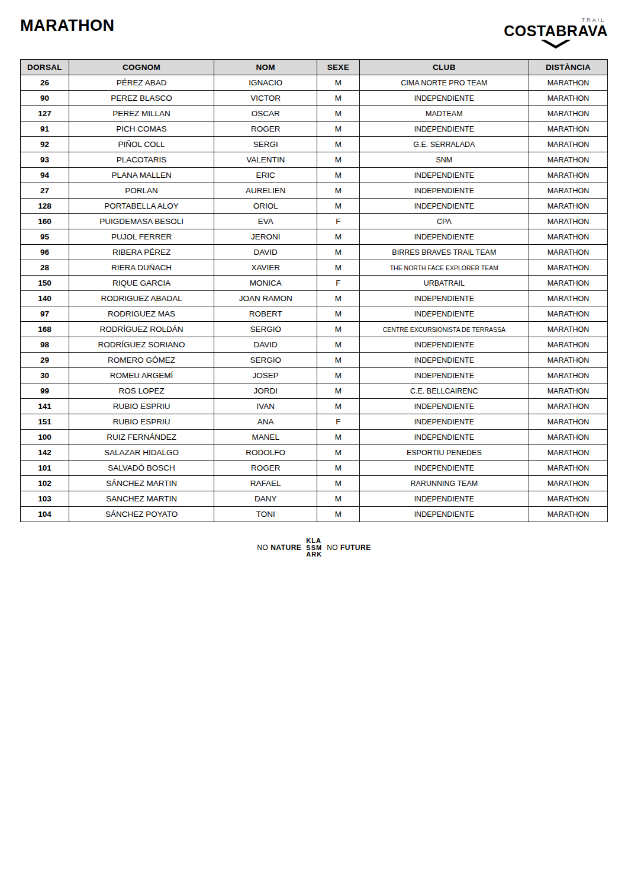MARATHON
TRAIL COSTABRAVA
| DORSAL | COGNOM | NOM | SEXE | CLUB | DISTÀNCIA |
| --- | --- | --- | --- | --- | --- |
| 26 | PÉREZ ABAD | IGNACIO | M | CIMA NORTE PRO TEAM | MARATHON |
| 90 | PEREZ BLASCO | VICTOR | M | INDEPENDIENTE | MARATHON |
| 127 | PEREZ MILLAN | OSCAR | M | MADTEAM | MARATHON |
| 91 | PICH COMAS | ROGER | M | INDEPENDIENTE | MARATHON |
| 92 | PIÑOL COLL | SERGI | M | G.E. SERRALADA | MARATHON |
| 93 | PLACOTARIS | VALENTIN | M | SNM | MARATHON |
| 94 | PLANA MALLEN | ERIC | M | INDEPENDIENTE | MARATHON |
| 27 | PORLAN | AURELIEN | M | INDEPENDIENTE | MARATHON |
| 128 | PORTABELLA ALOY | ORIOL | M | INDEPENDIENTE | MARATHON |
| 160 | PUIGDEMASA BESOLI | EVA | F | CPA | MARATHON |
| 95 | PUJOL FERRER | JERONI | M | INDEPENDIENTE | MARATHON |
| 96 | RIBERA PÉREZ | DAVID | M | BIRRES BRAVES TRAIL TEAM | MARATHON |
| 28 | RIERA DUÑACH | XAVIER | M | THE NORTH FACE EXPLORER TEAM | MARATHON |
| 150 | RIQUE GARCIA | MONICA | F | URBATRAIL | MARATHON |
| 140 | RODRIGUEZ ABADAL | JOAN RAMON | M | INDEPENDIENTE | MARATHON |
| 97 | RODRIGUEZ MAS | ROBERT | M | INDEPENDIENTE | MARATHON |
| 168 | RODRÍGUEZ ROLDÁN | SERGIO | M | CENTRE EXCURSIONISTA DE TERRASSA | MARATHON |
| 98 | RODRÍGUEZ SORIANO | DAVID | M | INDEPENDIENTE | MARATHON |
| 29 | ROMERO GÓMEZ | SERGIO | M | INDEPENDIENTE | MARATHON |
| 30 | ROMEU ARGEMÍ | JOSEP | M | INDEPENDIENTE | MARATHON |
| 99 | ROS LOPEZ | JORDI | M | C.E. BELLCAIRENC | MARATHON |
| 141 | RUBIO ESPRIU | IVAN | M | INDEPENDIENTE | MARATHON |
| 151 | RUBIO ESPRIU | ANA | F | INDEPENDIENTE | MARATHON |
| 100 | RUIZ FERNÁNDEZ | MANEL | M | INDEPENDIENTE | MARATHON |
| 142 | SALAZAR HIDALGO | RODOLFO | M | ESPORTIU PENEDES | MARATHON |
| 101 | SALVADÓ BOSCH | ROGER | M | INDEPENDIENTE | MARATHON |
| 102 | SÁNCHEZ MARTIN | RAFAEL | M | RARUNNING TEAM | MARATHON |
| 103 | SANCHEZ MARTIN | DANY | M | INDEPENDIENTE | MARATHON |
| 104 | SÁNCHEZ POYATO | TONI | M | INDEPENDIENTE | MARATHON |
NO NATURE KLA
SSM
ARK NO FUTURE